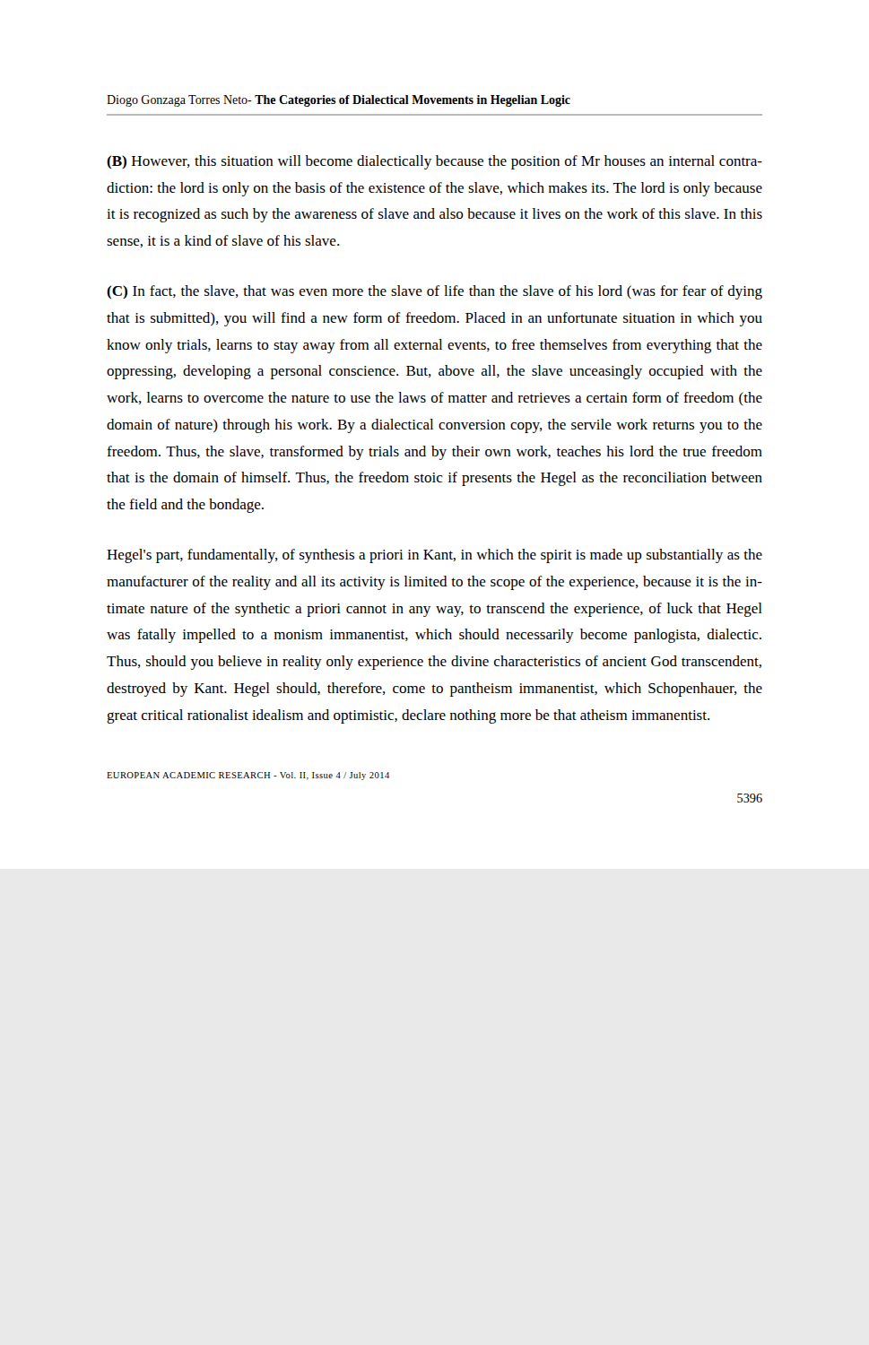Diogo Gonzaga Torres Neto- The Categories of Dialectical Movements in Hegelian Logic
(B) However, this situation will become dialectically because the position of Mr houses an internal contradiction: the lord is only on the basis of the existence of the slave, which makes its. The lord is only because it is recognized as such by the awareness of slave and also because it lives on the work of this slave. In this sense, it is a kind of slave of his slave.
(C) In fact, the slave, that was even more the slave of life than the slave of his lord (was for fear of dying that is submitted), you will find a new form of freedom. Placed in an unfortunate situation in which you know only trials, learns to stay away from all external events, to free themselves from everything that the oppressing, developing a personal conscience. But, above all, the slave unceasingly occupied with the work, learns to overcome the nature to use the laws of matter and retrieves a certain form of freedom (the domain of nature) through his work. By a dialectical conversion copy, the servile work returns you to the freedom. Thus, the slave, transformed by trials and by their own work, teaches his lord the true freedom that is the domain of himself. Thus, the freedom stoic if presents the Hegel as the reconciliation between the field and the bondage.
Hegel's part, fundamentally, of synthesis a priori in Kant, in which the spirit is made up substantially as the manufacturer of the reality and all its activity is limited to the scope of the experience, because it is the intimate nature of the synthetic a priori cannot in any way, to transcend the experience, of luck that Hegel was fatally impelled to a monism immanentist, which should necessarily become panlogista, dialectic. Thus, should you believe in reality only experience the divine characteristics of ancient God transcendent, destroyed by Kant. Hegel should, therefore, come to pantheism immanentist, which Schopenhauer, the great critical rationalist idealism and optimistic, declare nothing more be that atheism immanentist.
EUROPEAN ACADEMIC RESEARCH - Vol. II, Issue 4 / July 2014 5396